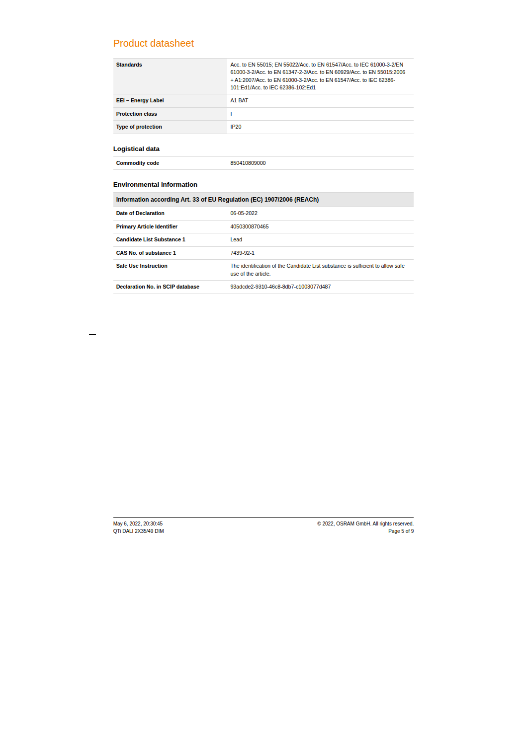Product datasheet
| Standards | Acc. to EN 55015; EN 55022/Acc. to EN 61547/Acc. to IEC 61000-3-2/EN 61000-3-2/Acc. to EN 61347-2-3/Acc. to EN 60929/Acc. to EN 55015:2006 + A1:2007/Acc. to EN 61000-3-2/Acc. to EN 61547/Acc. to IEC 62386-101:Ed1/Acc. to IEC 62386-102:Ed1 |
| EEI – Energy Label | A1 BAT |
| Protection class | I |
| Type of protection | IP20 |
Logistical data
| Commodity code | 850410809000 |
Environmental information
Information according Art. 33 of EU Regulation (EC) 1907/2006 (REACh)
| Date of Declaration | 06-05-2022 |
| Primary Article Identifier | 4050300870465 |
| Candidate List Substance 1 | Lead |
| CAS No. of substance 1 | 7439-92-1 |
| Safe Use Instruction | The identification of the Candidate List substance is sufficient to allow safe use of the article. |
| Declaration No. in SCIP database | 93adcde2-9310-46c8-8db7-c1003077d487 |
May 6, 2022, 20:30:45
QTi DALI 2X35/49 DIM
© 2022, OSRAM GmbH. All rights reserved.
Page 5 of 9